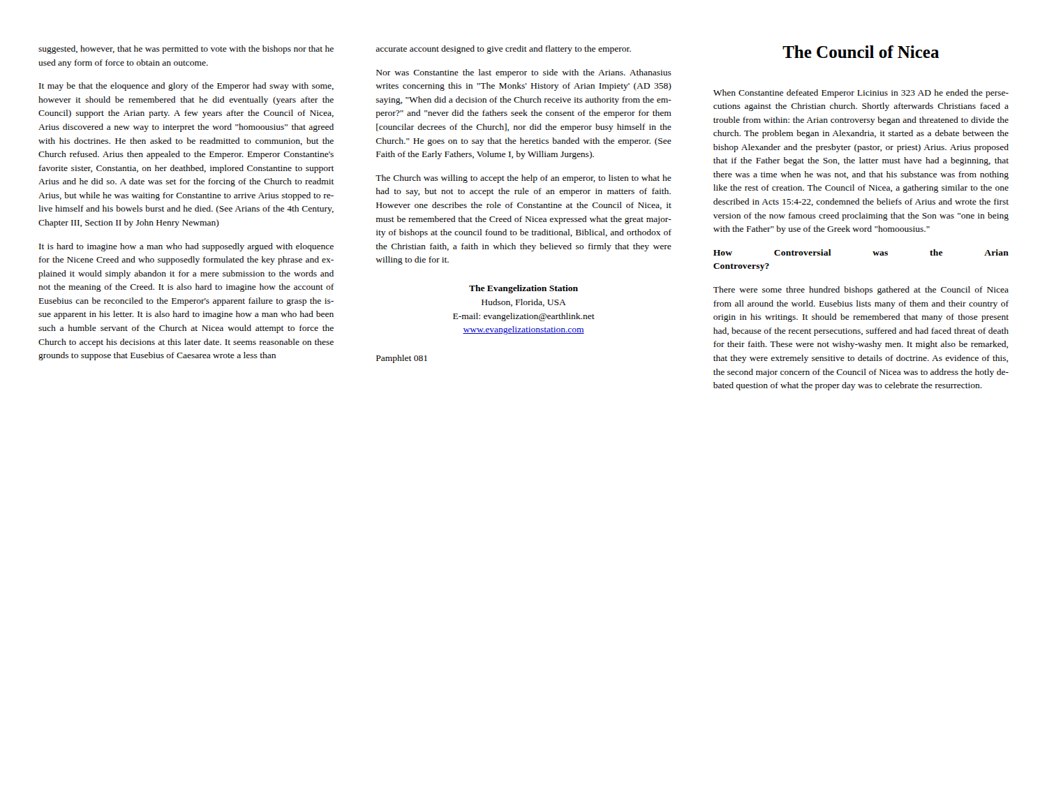suggested, however, that he was permitted to vote with the bishops nor that he used any form of force to obtain an outcome.
It may be that the eloquence and glory of the Emperor had sway with some, however it should be remembered that he did eventually (years after the Council) support the Arian party. A few years after the Council of Nicea, Arius discovered a new way to interpret the word "homoousius" that agreed with his doctrines. He then asked to be readmitted to communion, but the Church refused. Arius then appealed to the Emperor. Emperor Constantine's favorite sister, Constantia, on her deathbed, implored Constantine to support Arius and he did so. A date was set for the forcing of the Church to readmit Arius, but while he was waiting for Constantine to arrive Arius stopped to relive himself and his bowels burst and he died. (See Arians of the 4th Century, Chapter III, Section II by John Henry Newman)
It is hard to imagine how a man who had supposedly argued with eloquence for the Nicene Creed and who supposedly formulated the key phrase and explained it would simply abandon it for a mere submission to the words and not the meaning of the Creed. It is also hard to imagine how the account of Eusebius can be reconciled to the Emperor's apparent failure to grasp the issue apparent in his letter. It is also hard to imagine how a man who had been such a humble servant of the Church at Nicea would attempt to force the Church to accept his decisions at this later date. It seems reasonable on these grounds to suppose that Eusebius of Caesarea wrote a less than
accurate account designed to give credit and flattery to the emperor.
Nor was Constantine the last emperor to side with the Arians. Athanasius writes concerning this in "The Monks' History of Arian Impiety' (AD 358) saying, "When did a decision of the Church receive its authority from the emperor?" and "never did the fathers seek the consent of the emperor for them [councilar decrees of the Church], nor did the emperor busy himself in the Church." He goes on to say that the heretics banded with the emperor. (See Faith of the Early Fathers, Volume I, by William Jurgens).
The Church was willing to accept the help of an emperor, to listen to what he had to say, but not to accept the rule of an emperor in matters of faith. However one describes the role of Constantine at the Council of Nicea, it must be remembered that the Creed of Nicea expressed what the great majority of bishops at the council found to be traditional, Biblical, and orthodox of the Christian faith, a faith in which they believed so firmly that they were willing to die for it.
The Evangelization Station
Hudson, Florida, USA
E-mail: evangelization@earthlink.net
www.evangelizationstation.com
Pamphlet 081
The Council of Nicea
When Constantine defeated Emperor Licinius in 323 AD he ended the persecutions against the Christian church. Shortly afterwards Christians faced a trouble from within: the Arian controversy began and threatened to divide the church. The problem began in Alexandria, it started as a debate between the bishop Alexander and the presbyter (pastor, or priest) Arius. Arius proposed that if the Father begat the Son, the latter must have had a beginning, that there was a time when he was not, and that his substance was from nothing like the rest of creation. The Council of Nicea, a gathering similar to the one described in Acts 15:4-22, condemned the beliefs of Arius and wrote the first version of the now famous creed proclaiming that the Son was "one in being with the Father" by use of the Greek word "homoousius."
How Controversial was the Arian Controversy?
There were some three hundred bishops gathered at the Council of Nicea from all around the world. Eusebius lists many of them and their country of origin in his writings. It should be remembered that many of those present had, because of the recent persecutions, suffered and had faced threat of death for their faith. These were not wishy-washy men. It might also be remarked, that they were extremely sensitive to details of doctrine. As evidence of this, the second major concern of the Council of Nicea was to address the hotly debated question of what the proper day was to celebrate the resurrection.